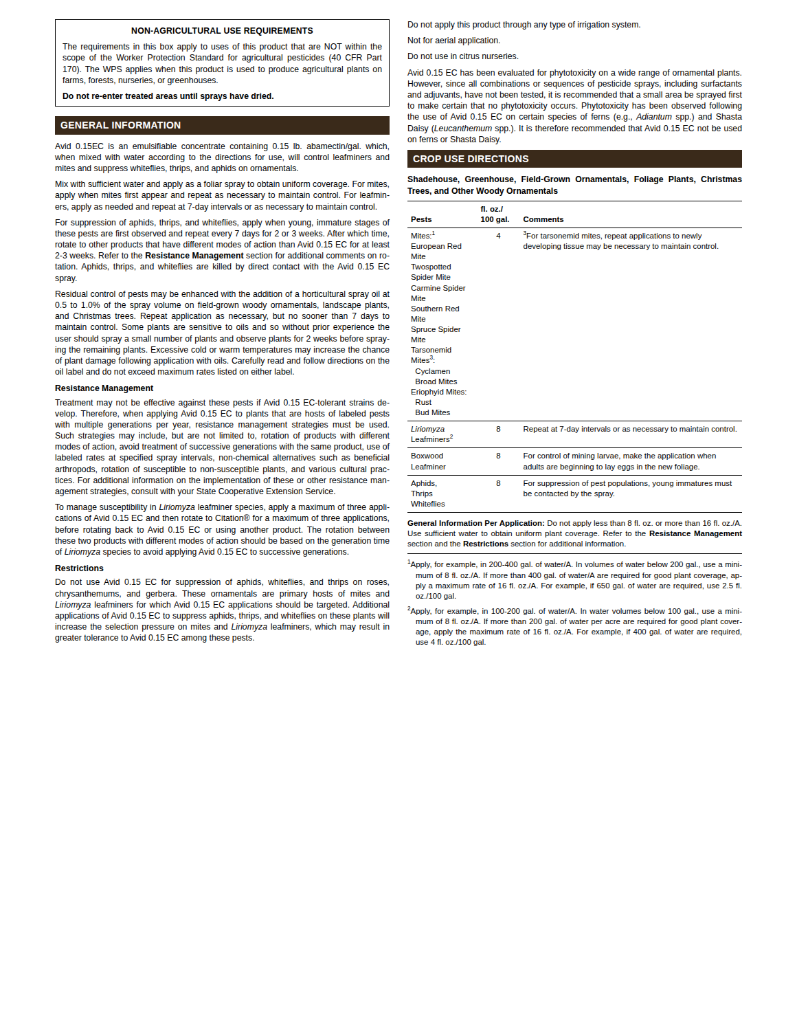NON-AGRICULTURAL USE REQUIREMENTS
The requirements in this box apply to uses of this product that are NOT within the scope of the Worker Protection Standard for agricultural pesticides (40 CFR Part 170). The WPS applies when this product is used to produce agricultural plants on farms, forests, nurseries, or greenhouses.
Do not re-enter treated areas until sprays have dried.
GENERAL INFORMATION
Avid 0.15EC is an emulsifiable concentrate containing 0.15 lb. abamectin/gal. which, when mixed with water according to the directions for use, will control leafminers and mites and suppress whiteflies, thrips, and aphids on ornamentals.
Mix with sufficient water and apply as a foliar spray to obtain uniform coverage. For mites, apply when mites first appear and repeat as necessary to maintain control. For leafminers, apply as needed and repeat at 7-day intervals or as necessary to maintain control.
For suppression of aphids, thrips, and whiteflies, apply when young, immature stages of these pests are first observed and repeat every 7 days for 2 or 3 weeks. After which time, rotate to other products that have different modes of action than Avid 0.15 EC for at least 2-3 weeks. Refer to the Resistance Management section for additional comments on rotation. Aphids, thrips, and whiteflies are killed by direct contact with the Avid 0.15 EC spray.
Residual control of pests may be enhanced with the addition of a horticultural spray oil at 0.5 to 1.0% of the spray volume on field-grown woody ornamentals, landscape plants, and Christmas trees. Repeat application as necessary, but no sooner than 7 days to maintain control. Some plants are sensitive to oils and so without prior experience the user should spray a small number of plants and observe plants for 2 weeks before spraying the remaining plants. Excessive cold or warm temperatures may increase the chance of plant damage following application with oils. Carefully read and follow directions on the oil label and do not exceed maximum rates listed on either label.
Resistance Management
Treatment may not be effective against these pests if Avid 0.15 EC-tolerant strains develop. Therefore, when applying Avid 0.15 EC to plants that are hosts of labeled pests with multiple generations per year, resistance management strategies must be used. Such strategies may include, but are not limited to, rotation of products with different modes of action, avoid treatment of successive generations with the same product, use of labeled rates at specified spray intervals, non-chemical alternatives such as beneficial arthropods, rotation of susceptible to non-susceptible plants, and various cultural practices. For additional information on the implementation of these or other resistance management strategies, consult with your State Cooperative Extension Service.
To manage susceptibility in Liriomyza leafminer species, apply a maximum of three applications of Avid 0.15 EC and then rotate to Citation® for a maximum of three applications, before rotating back to Avid 0.15 EC or using another product. The rotation between these two products with different modes of action should be based on the generation time of Liriomyza species to avoid applying Avid 0.15 EC to successive generations.
Restrictions
Do not use Avid 0.15 EC for suppression of aphids, whiteflies, and thrips on roses, chrysanthemums, and gerbera. These ornamentals are primary hosts of mites and Liriomyza leafminers for which Avid 0.15 EC applications should be targeted. Additional applications of Avid 0.15 EC to suppress aphids, thrips, and whiteflies on these plants will increase the selection pressure on mites and Liriomyza leafminers, which may result in greater tolerance to Avid 0.15 EC among these pests.
Do not apply this product through any type of irrigation system.
Not for aerial application.
Do not use in citrus nurseries.
Avid 0.15 EC has been evaluated for phytotoxicity on a wide range of ornamental plants. However, since all combinations or sequences of pesticide sprays, including surfactants and adjuvants, have not been tested, it is recommended that a small area be sprayed first to make certain that no phytotoxicity occurs. Phytotoxicity has been observed following the use of Avid 0.15 EC on certain species of ferns (e.g., Adiantum spp.) and Shasta Daisy (Leucanthemum spp.). It is therefore recommended that Avid 0.15 EC not be used on ferns or Shasta Daisy.
CROP USE DIRECTIONS
Shadehouse, Greenhouse, Field-Grown Ornamentals, Foliage Plants, Christmas Trees, and Other Woody Ornamentals
| Pests | fl. oz./ 100 gal. | Comments |
| --- | --- | --- |
| Mites: 1 European Red Mite Twospotted Spider Mite Carmine Spider Mite Southern Red Mite Spruce Spider Mite Tarsonemid Mites 3 : Cyclamen Broad Mites Eriophyid Mites: Rust Bud Mites | 4 | 3 For tarsonemid mites, repeat applications to newly developing tissue may be necessary to maintain control. |
| Liriomyza Leafminers 2 | 8 | Repeat at 7-day intervals or as necessary to maintain control. |
| Boxwood Leafminer | 8 | For control of mining larvae, make the application when adults are beginning to lay eggs in the new foliage. |
| Aphids, Thrips Whiteflies | 8 | For suppression of pest populations, young immatures must be contacted by the spray. |
General Information Per Application: Do not apply less than 8 fl. oz. or more than 16 fl. oz./A. Use sufficient water to obtain uniform plant coverage. Refer to the Resistance Management section and the Restrictions section for additional information.
1Apply, for example, in 200-400 gal. of water/A. In volumes of water below 200 gal., use a minimum of 8 fl. oz./A. If more than 400 gal. of water/A are required for good plant coverage, apply a maximum rate of 16 fl. oz./A. For example, if 650 gal. of water are required, use 2.5 fl. oz./100 gal.
2Apply, for example, in 100-200 gal. of water/A. In water volumes below 100 gal., use a minimum of 8 fl. oz./A. If more than 200 gal. of water per acre are required for good plant coverage, apply the maximum rate of 16 fl. oz./A. For example, if 400 gal. of water are required, use 4 fl. oz./100 gal.